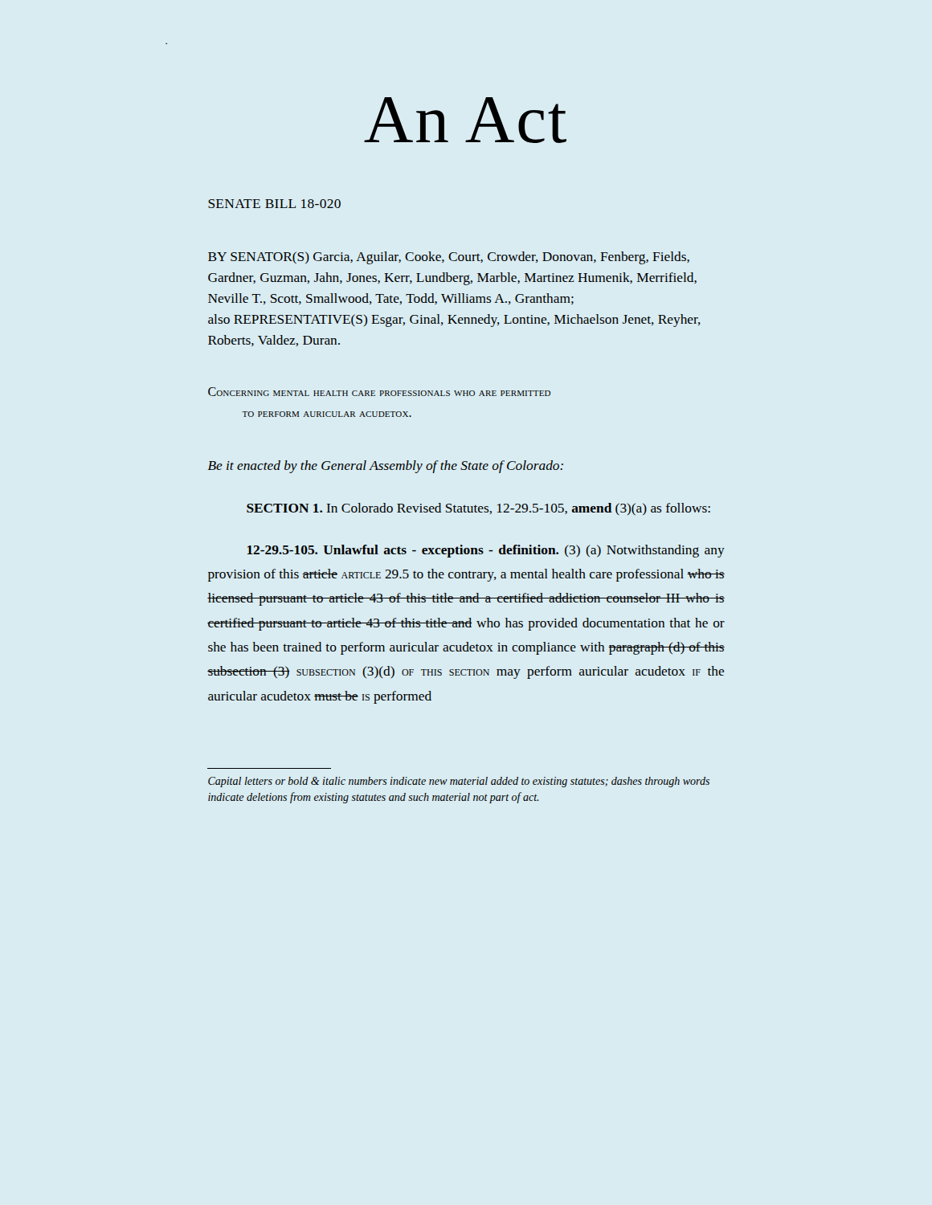.
An Act
SENATE BILL 18-020
BY SENATOR(S) Garcia, Aguilar, Cooke, Court, Crowder, Donovan, Fenberg, Fields, Gardner, Guzman, Jahn, Jones, Kerr, Lundberg, Marble, Martinez Humenik, Merrifield, Neville T., Scott, Smallwood, Tate, Todd, Williams A., Grantham;
also REPRESENTATIVE(S) Esgar, Ginal, Kennedy, Lontine, Michaelson Jenet, Reyher, Roberts, Valdez, Duran.
Concerning mental health care professionals who are permitted to perform auricular acudetox.
Be it enacted by the General Assembly of the State of Colorado:
SECTION 1. In Colorado Revised Statutes, 12-29.5-105, amend (3)(a) as follows:
12-29.5-105. Unlawful acts - exceptions - definition. (3) (a) Notwithstanding any provision of this article article 29.5 to the contrary, a mental health care professional who is licensed pursuant to article 43 of this title and a certified addiction counselor III who is certified pursuant to article 43 of this title and who has provided documentation that he or she has been trained to perform auricular acudetox in compliance with paragraph (d) of this subsection (3) subsection (3)(d) of this section may perform auricular acudetox if the auricular acudetox must be is performed
Capital letters or bold & italic numbers indicate new material added to existing statutes; dashes through words indicate deletions from existing statutes and such material not part of act.